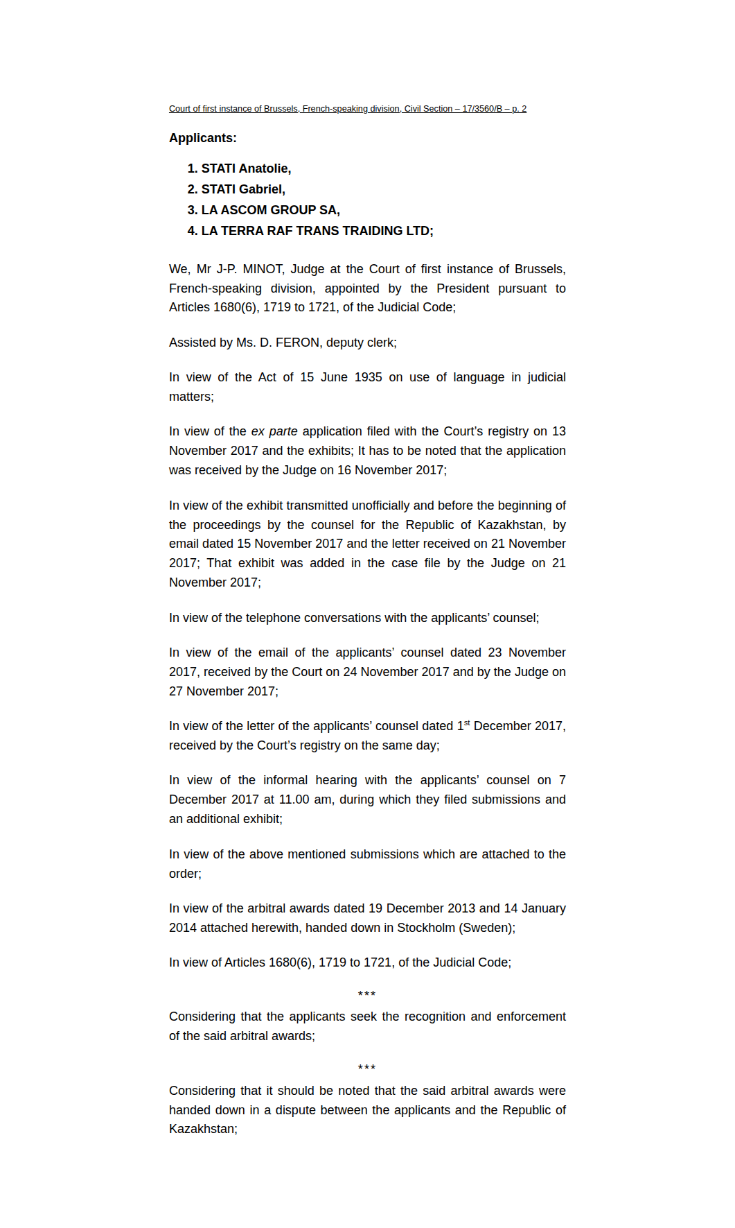Court of first instance of Brussels, French-speaking division, Civil Section – 17/3560/B – p. 2
Applicants:
STATI Anatolie,
STATI Gabriel,
LA ASCOM GROUP SA,
LA TERRA RAF TRANS TRAIDING LTD;
We, Mr J-P. MINOT, Judge at the Court of first instance of Brussels, French-speaking division, appointed by the President pursuant to Articles 1680(6), 1719 to 1721, of the Judicial Code;
Assisted by Ms. D. FERON, deputy clerk;
In view of the Act of 15 June 1935 on use of language in judicial matters;
In view of the ex parte application filed with the Court’s registry on 13 November 2017 and the exhibits; It has to be noted that the application was received by the Judge on 16 November 2017;
In view of the exhibit transmitted unofficially and before the beginning of the proceedings by the counsel for the Republic of Kazakhstan, by email dated 15 November 2017 and the letter received on 21 November 2017; That exhibit was added in the case file by the Judge on 21 November 2017;
In view of the telephone conversations with the applicants’ counsel;
In view of the email of the applicants’ counsel dated 23 November 2017, received by the Court on 24 November 2017 and by the Judge on 27 November 2017;
In view of the letter of the applicants’ counsel dated 1st December 2017, received by the Court’s registry on the same day;
In view of the informal hearing with the applicants’ counsel on 7 December 2017 at 11.00 am, during which they filed submissions and an additional exhibit;
In view of the above mentioned submissions which are attached to the order;
In view of the arbitral awards dated 19 December 2013 and 14 January 2014 attached herewith, handed down in Stockholm (Sweden);
In view of Articles 1680(6), 1719 to 1721, of the Judicial Code;
***
Considering that the applicants seek the recognition and enforcement of the said arbitral awards;
***
Considering that it should be noted that the said arbitral awards were handed down in a dispute between the applicants and the Republic of Kazakhstan;